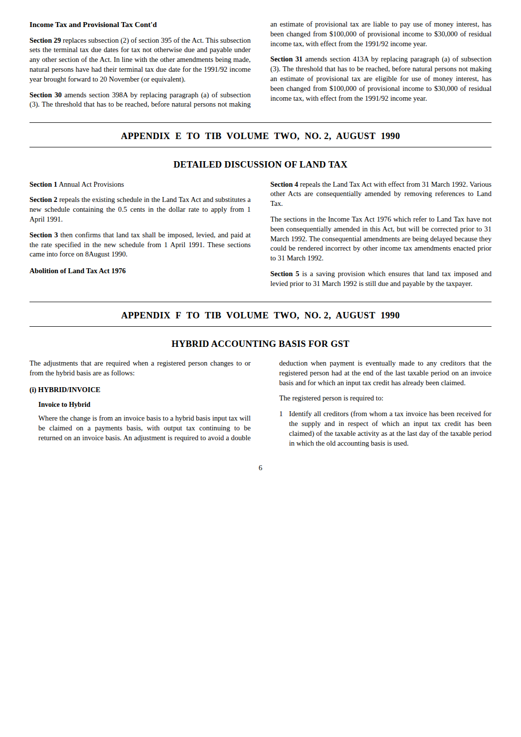Income Tax and Provisional Tax Cont'd
Section 29 replaces subsection (2) of section 395 of the Act. This subsection sets the terminal tax due dates for tax not otherwise due and payable under any other section of the Act. In line with the other amendments being made, natural persons have had their terminal tax due date for the 1991/92 income year brought forward to 20 November (or equivalent).
Section 30 amends section 398A by replacing paragraph (a) of subsection (3). The threshold that has to be reached, before natural persons not making an estimate of provisional tax are liable to pay use of money interest, has been changed from $100,000 of provisional income to $30,000 of residual income tax, with effect from the 1991/92 income year.
Section 31 amends section 413A by replacing paragraph (a) of subsection (3). The threshold that has to be reached, before natural persons not making an estimate of provisional tax are eligible for use of money interest, has been changed from $100,000 of provisional income to $30,000 of residual income tax, with effect from the 1991/92 income year.
APPENDIX E TO TIB VOLUME TWO, NO. 2, AUGUST 1990
DETAILED DISCUSSION OF LAND TAX
Section 1 Annual Act Provisions
Section 2 repeals the existing schedule in the Land Tax Act and substitutes a new schedule containing the 0.5 cents in the dollar rate to apply from 1 April 1991.
Section 3 then confirms that land tax shall be imposed, levied, and paid at the rate specified in the new schedule from 1 April 1991. These sections came into force on 8August 1990.
Abolition of Land Tax Act 1976
Section 4 repeals the Land Tax Act with effect from 31 March 1992. Various other Acts are consequentially amended by removing references to Land Tax.
The sections in the Income Tax Act 1976 which refer to Land Tax have not been consequentially amended in this Act, but will be corrected prior to 31 March 1992. The consequential amendments are being delayed because they could be rendered incorrect by other income tax amendments enacted prior to 31 March 1992.
Section 5 is a saving provision which ensures that land tax imposed and levied prior to 31 March 1992 is still due and payable by the taxpayer.
APPENDIX F TO TIB VOLUME TWO, NO. 2, AUGUST 1990
HYBRID ACCOUNTING BASIS FOR GST
The adjustments that are required when a registered person changes to or from the hybrid basis are as follows:
(i) HYBRID/INVOICE
Invoice to Hybrid
Where the change is from an invoice basis to a hybrid basis input tax will be claimed on a payments basis, with output tax continuing to be returned on an invoice basis. An adjustment is required to avoid a double deduction when payment is eventually made to any creditors that the registered person had at the end of the last taxable period on an invoice basis and for which an input tax credit has already been claimed.
The registered person is required to:
1
Identify all creditors (from whom a tax invoice has been received for the supply and in respect of which an input tax credit has been claimed) of the taxable activity as at the last day of the taxable period in which the old accounting basis is used.
6